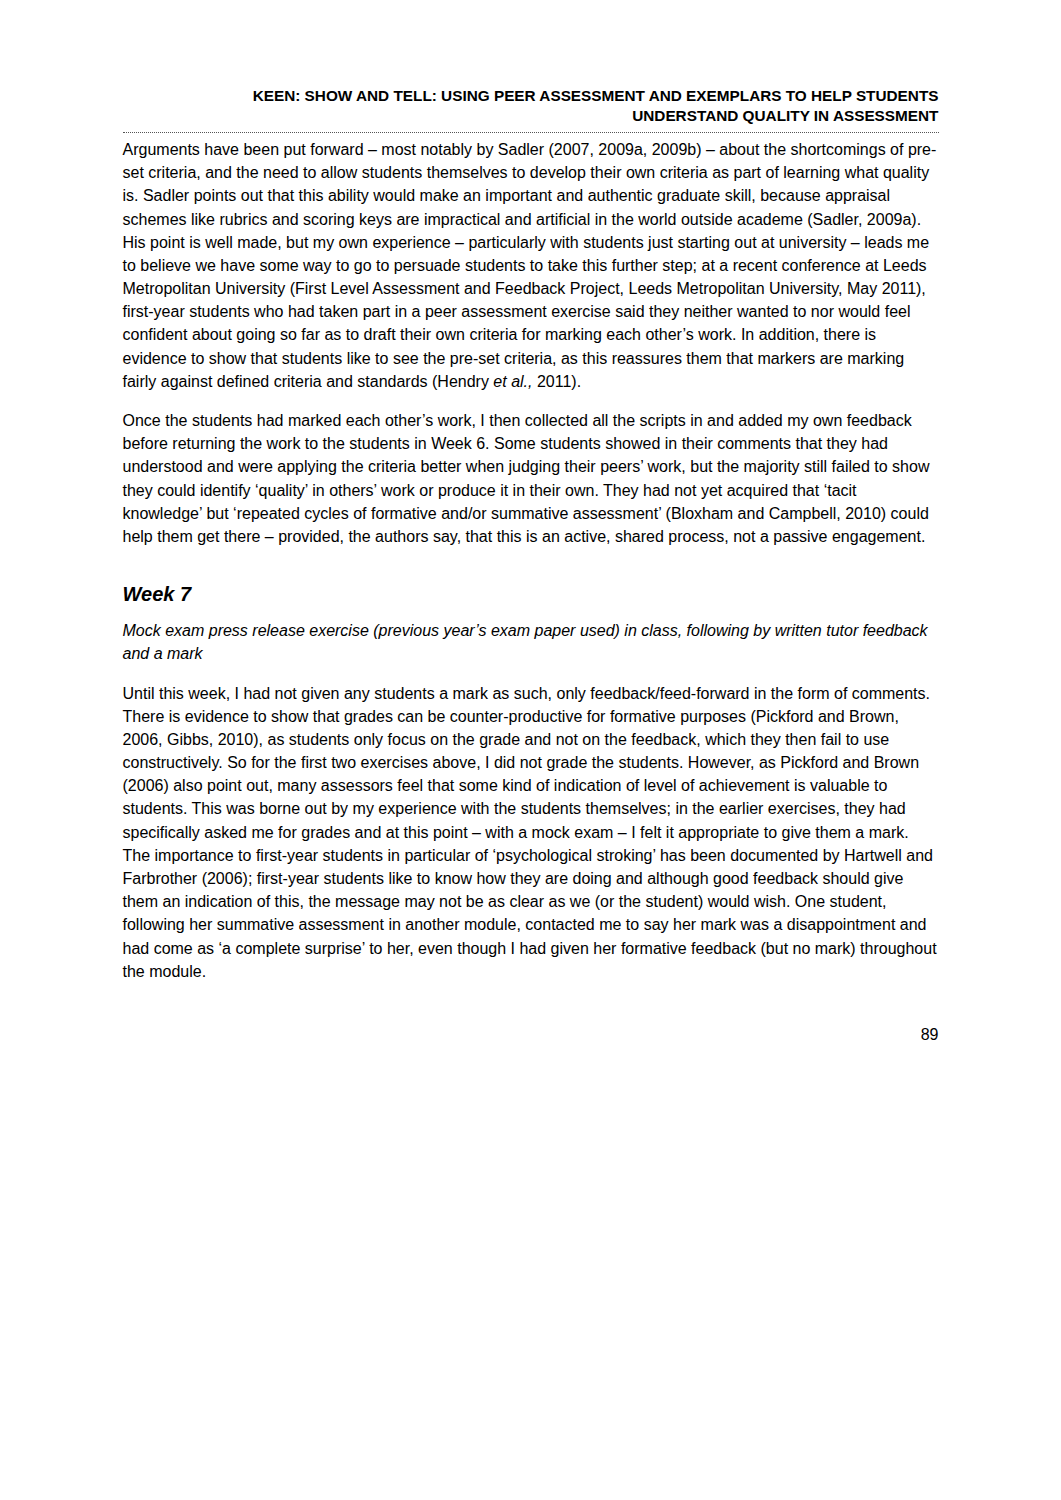KEEN: SHOW AND TELL: USING PEER ASSESSMENT AND EXEMPLARS TO HELP STUDENTS UNDERSTAND QUALITY IN ASSESSMENT
Arguments have been put forward – most notably by Sadler (2007, 2009a, 2009b) – about the shortcomings of pre-set criteria, and the need to allow students themselves to develop their own criteria as part of learning what quality is. Sadler points out that this ability would make an important and authentic graduate skill, because appraisal schemes like rubrics and scoring keys are impractical and artificial in the world outside academe (Sadler, 2009a). His point is well made, but my own experience – particularly with students just starting out at university – leads me to believe we have some way to go to persuade students to take this further step; at a recent conference at Leeds Metropolitan University (First Level Assessment and Feedback Project, Leeds Metropolitan University, May 2011), first-year students who had taken part in a peer assessment exercise said they neither wanted to nor would feel confident about going so far as to draft their own criteria for marking each other’s work. In addition, there is evidence to show that students like to see the pre-set criteria, as this reassures them that markers are marking fairly against defined criteria and standards (Hendry et al., 2011).
Once the students had marked each other’s work, I then collected all the scripts in and added my own feedback before returning the work to the students in Week 6. Some students showed in their comments that they had understood and were applying the criteria better when judging their peers’ work, but the majority still failed to show they could identify ‘quality’ in others’ work or produce it in their own. They had not yet acquired that ‘tacit knowledge’ but ‘repeated cycles of formative and/or summative assessment’ (Bloxham and Campbell, 2010) could help them get there – provided, the authors say, that this is an active, shared process, not a passive engagement.
Week 7
Mock exam press release exercise (previous year’s exam paper used) in class, following by written tutor feedback and a mark
Until this week, I had not given any students a mark as such, only feedback/feed-forward in the form of comments. There is evidence to show that grades can be counter-productive for formative purposes (Pickford and Brown, 2006, Gibbs, 2010), as students only focus on the grade and not on the feedback, which they then fail to use constructively. So for the first two exercises above, I did not grade the students. However, as Pickford and Brown (2006) also point out, many assessors feel that some kind of indication of level of achievement is valuable to students. This was borne out by my experience with the students themselves; in the earlier exercises, they had specifically asked me for grades and at this point – with a mock exam – I felt it appropriate to give them a mark. The importance to first-year students in particular of ‘psychological stroking’ has been documented by Hartwell and Farbrother (2006); first-year students like to know how they are doing and although good feedback should give them an indication of this, the message may not be as clear as we (or the student) would wish. One student, following her summative assessment in another module, contacted me to say her mark was a disappointment and had come as ‘a complete surprise’ to her, even though I had given her formative feedback (but no mark) throughout the module.
89